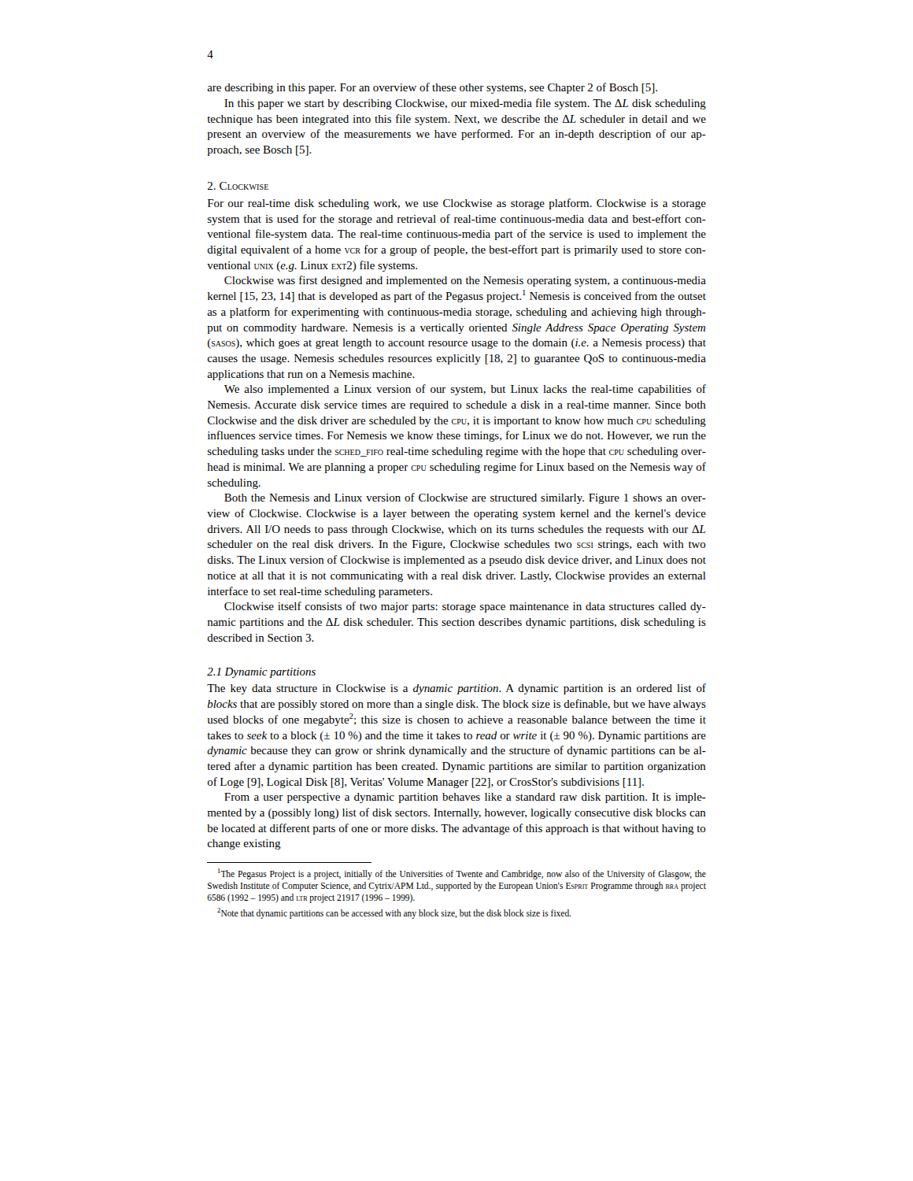4
are describing in this paper. For an overview of these other systems, see Chapter 2 of Bosch [5].
In this paper we start by describing Clockwise, our mixed-media file system. The ΔL disk scheduling technique has been integrated into this file system. Next, we describe the ΔL scheduler in detail and we present an overview of the measurements we have performed. For an in-depth description of our approach, see Bosch [5].
2. Clockwise
For our real-time disk scheduling work, we use Clockwise as storage platform. Clockwise is a storage system that is used for the storage and retrieval of real-time continuous-media data and best-effort conventional file-system data. The real-time continuous-media part of the service is used to implement the digital equivalent of a home vcr for a group of people, the best-effort part is primarily used to store conventional unix (e.g. Linux ext2) file systems.
Clockwise was first designed and implemented on the Nemesis operating system, a continuous-media kernel [15, 23, 14] that is developed as part of the Pegasus project.1 Nemesis is conceived from the outset as a platform for experimenting with continuous-media storage, scheduling and achieving high throughput on commodity hardware. Nemesis is a vertically oriented Single Address Space Operating System (sasos), which goes at great length to account resource usage to the domain (i.e. a Nemesis process) that causes the usage. Nemesis schedules resources explicitly [18, 2] to guarantee QoS to continuous-media applications that run on a Nemesis machine.
We also implemented a Linux version of our system, but Linux lacks the real-time capabilities of Nemesis. Accurate disk service times are required to schedule a disk in a real-time manner. Since both Clockwise and the disk driver are scheduled by the cpu, it is important to know how much cpu scheduling influences service times. For Nemesis we know these timings, for Linux we do not. However, we run the scheduling tasks under the sched_fifo real-time scheduling regime with the hope that cpu scheduling overhead is minimal. We are planning a proper cpu scheduling regime for Linux based on the Nemesis way of scheduling.
Both the Nemesis and Linux version of Clockwise are structured similarly. Figure 1 shows an overview of Clockwise. Clockwise is a layer between the operating system kernel and the kernel's device drivers. All I/O needs to pass through Clockwise, which on its turns schedules the requests with our ΔL scheduler on the real disk drivers. In the Figure, Clockwise schedules two scsi strings, each with two disks. The Linux version of Clockwise is implemented as a pseudo disk device driver, and Linux does not notice at all that it is not communicating with a real disk driver. Lastly, Clockwise provides an external interface to set real-time scheduling parameters.
Clockwise itself consists of two major parts: storage space maintenance in data structures called dynamic partitions and the ΔL disk scheduler. This section describes dynamic partitions, disk scheduling is described in Section 3.
2.1 Dynamic partitions
The key data structure in Clockwise is a dynamic partition. A dynamic partition is an ordered list of blocks that are possibly stored on more than a single disk. The block size is definable, but we have always used blocks of one megabyte2; this size is chosen to achieve a reasonable balance between the time it takes to seek to a block (± 10 %) and the time it takes to read or write it (± 90 %). Dynamic partitions are dynamic because they can grow or shrink dynamically and the structure of dynamic partitions can be altered after a dynamic partition has been created. Dynamic partitions are similar to partition organization of Loge [9], Logical Disk [8], Veritas' Volume Manager [22], or CrosStor's subdivisions [11].
From a user perspective a dynamic partition behaves like a standard raw disk partition. It is implemented by a (possibly long) list of disk sectors. Internally, however, logically consecutive disk blocks can be located at different parts of one or more disks. The advantage of this approach is that without having to change existing
1 The Pegasus Project is a project, initially of the Universities of Twente and Cambridge, now also of the University of Glasgow, the Swedish Institute of Computer Science, and Cytrix/APM Ltd., supported by the European Union's Esprit Programme through bra project 6586 (1992 – 1995) and ltr project 21917 (1996 – 1999).
2 Note that dynamic partitions can be accessed with any block size, but the disk block size is fixed.